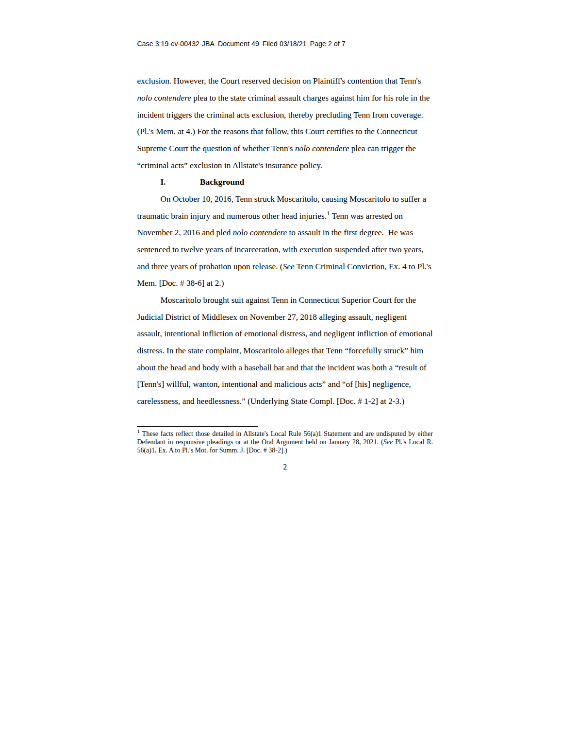Case 3:19-cv-00432-JBA Document 49 Filed 03/18/21 Page 2 of 7
exclusion. However, the Court reserved decision on Plaintiff's contention that Tenn's nolo contendere plea to the state criminal assault charges against him for his role in the incident triggers the criminal acts exclusion, thereby precluding Tenn from coverage. (Pl.'s Mem. at 4.) For the reasons that follow, this Court certifies to the Connecticut Supreme Court the question of whether Tenn's nolo contendere plea can trigger the “criminal acts” exclusion in Allstate's insurance policy.
I. Background
On October 10, 2016, Tenn struck Moscaritolo, causing Moscaritolo to suffer a traumatic brain injury and numerous other head injuries.1 Tenn was arrested on November 2, 2016 and pled nolo contendere to assault in the first degree. He was sentenced to twelve years of incarceration, with execution suspended after two years, and three years of probation upon release. (See Tenn Criminal Conviction, Ex. 4 to Pl.'s Mem. [Doc. # 38-6] at 2.)
Moscaritolo brought suit against Tenn in Connecticut Superior Court for the Judicial District of Middlesex on November 27, 2018 alleging assault, negligent assault, intentional infliction of emotional distress, and negligent infliction of emotional distress. In the state complaint, Moscaritolo alleges that Tenn “forcefully struck” him about the head and body with a baseball bat and that the incident was both a “result of [Tenn's] willful, wanton, intentional and malicious acts” and “of [his] negligence, carelessness, and heedlessness.” (Underlying State Compl. [Doc. # 1-2] at 2-3.)
1 These facts reflect those detailed in Allstate's Local Rule 56(a)1 Statement and are undisputed by either Defendant in responsive pleadings or at the Oral Argument held on January 28, 2021. (See Pl.'s Local R. 56(a)1, Ex. A to Pl.'s Mot. for Summ. J. [Doc. # 38-2].)
2